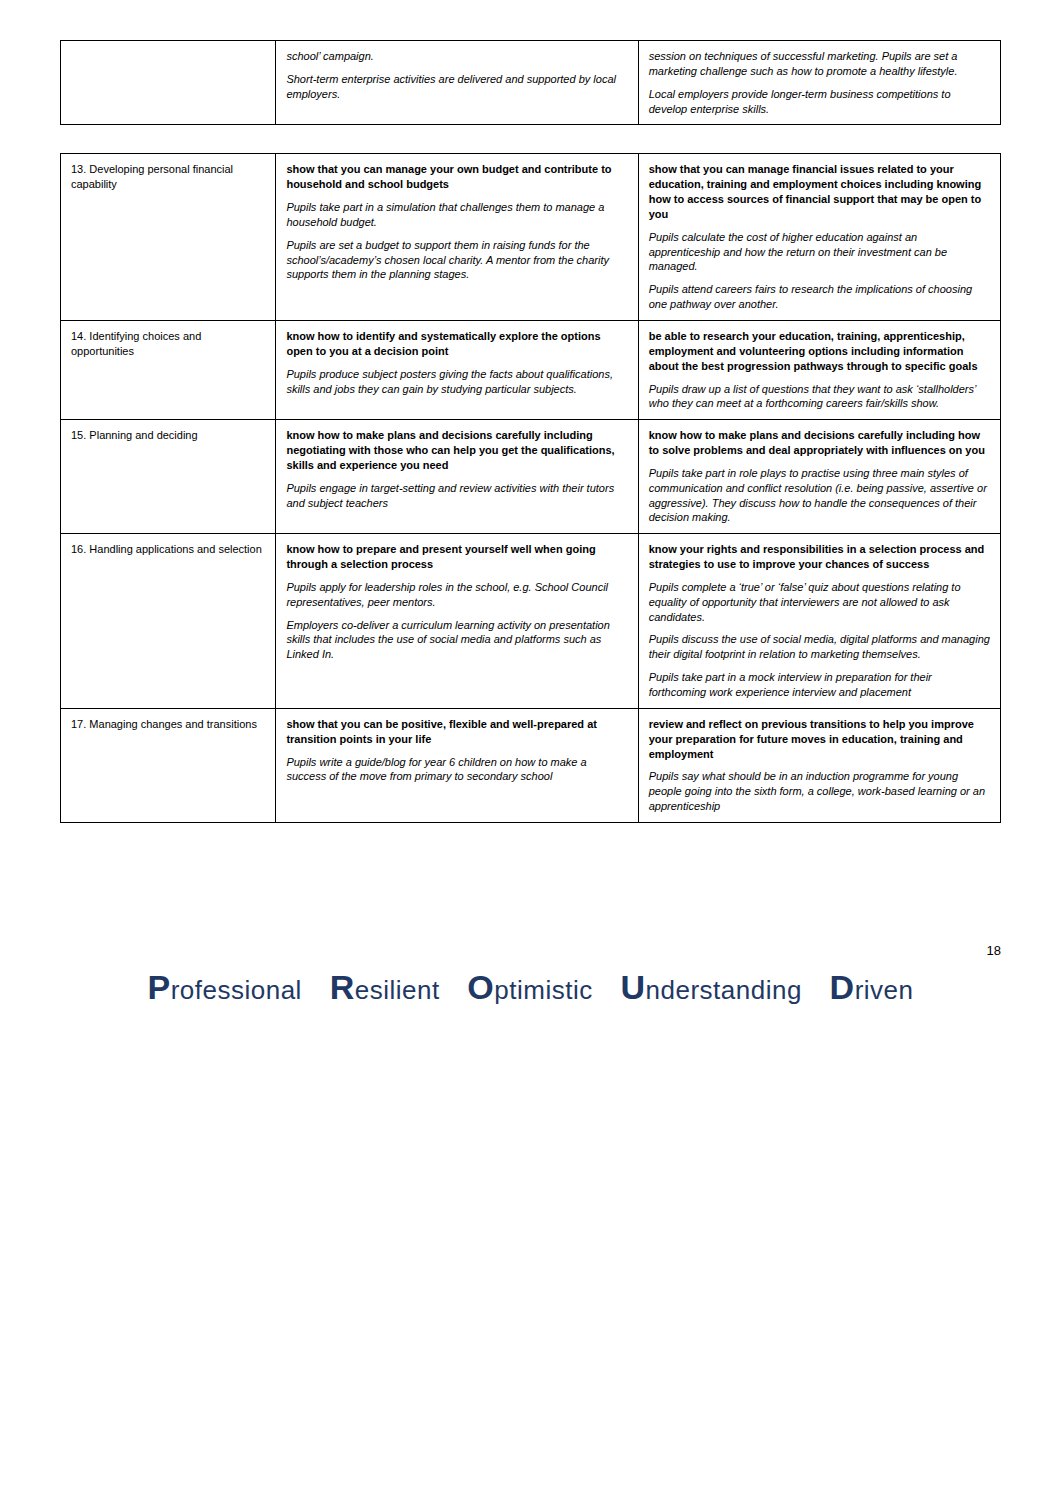| | school’ campaign. Short-term enterprise activities are delivered and supported by local employers. | session on techniques of successful marketing. Pupils are set a marketing challenge such as how to promote a healthy lifestyle. Local employers provide longer-term business competitions to develop enterprise skills. |
| 13. Developing personal financial capability | show that you can manage your own budget and contribute to household and school budgets Pupils take part in a simulation that challenges them to manage a household budget. Pupils are set a budget to support them in raising funds for the school’s/academy’s chosen local charity. A mentor from the charity supports them in the planning stages. | show that you can manage financial issues related to your education, training and employment choices including knowing how to access sources of financial support that may be open to you Pupils calculate the cost of higher education against an apprenticeship and how the return on their investment can be managed. Pupils attend careers fairs to research the implications of choosing one pathway over another. |
| 14. Identifying choices and opportunities | know how to identify and systematically explore the options open to you at a decision point Pupils produce subject posters giving the facts about qualifications, skills and jobs they can gain by studying particular subjects. | be able to research your education, training, apprenticeship, employment and volunteering options including information about the best progression pathways through to specific goals Pupils draw up a list of questions that they want to ask ‘stallholders’ who they can meet at a forthcoming careers fair/skills show. |
| 15. Planning and deciding | know how to make plans and decisions carefully including negotiating with those who can help you get the qualifications, skills and experience you need Pupils engage in target-setting and review activities with their tutors and subject teachers | know how to make plans and decisions carefully including how to solve problems and deal appropriately with influences on you Pupils take part in role plays to practise using three main styles of communication and conflict resolution (i.e. being passive, assertive or aggressive). They discuss how to handle the consequences of their decision making. |
| 16. Handling applications and selection | know how to prepare and present yourself well when going through a selection process Pupils apply for leadership roles in the school, e.g. School Council representatives, peer mentors. Employers co-deliver a curriculum learning activity on presentation skills that includes the use of social media and platforms such as Linked In. | know your rights and responsibilities in a selection process and strategies to use to improve your chances of success Pupils complete a ‘true’ or ‘false’ quiz about questions relating to equality of opportunity that interviewers are not allowed to ask candidates. Pupils discuss the use of social media, digital platforms and managing their digital footprint in relation to marketing themselves. Pupils take part in a mock interview in preparation for their forthcoming work experience interview and placement |
| 17. Managing changes and transitions | show that you can be positive, flexible and well-prepared at transition points in your life Pupils write a guide/blog for year 6 children on how to make a success of the move from primary to secondary school | review and reflect on previous transitions to help you improve your preparation for future moves in education, training and employment Pupils say what should be in an induction programme for young people going into the sixth form, a college, work-based learning or an apprenticeship |
18
Professional Resilient Optimistic Understanding Driven